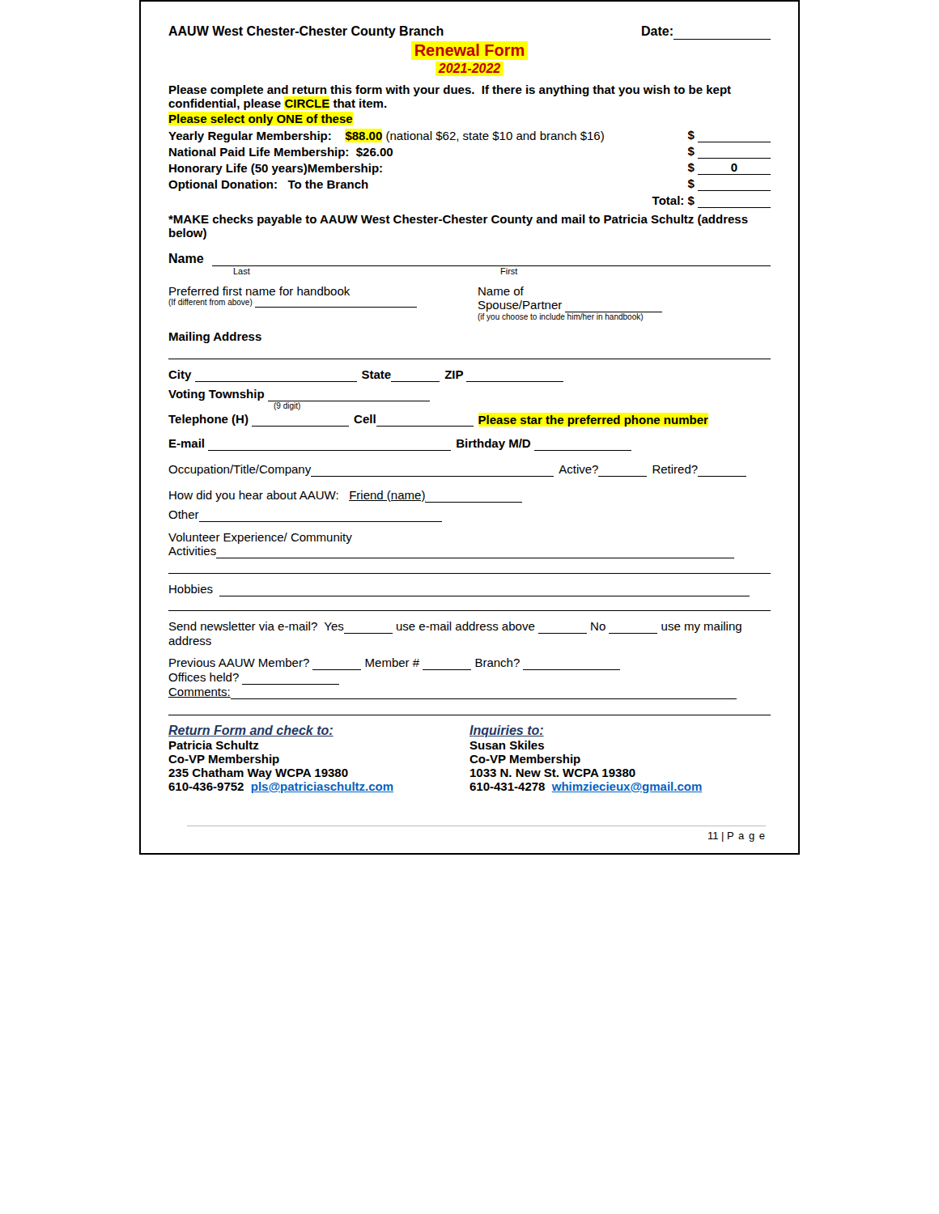AAUW West Chester-Chester County Branch
Date:
Renewal Form
2021-2022
Please complete and return this form with your dues. If there is anything that you wish to be kept confidential, please CIRCLE that item.
Please select only ONE of these
| Yearly Regular Membership: $88.00 (national $62, state $10 and branch $16) | $ |
| National Paid Life Membership: $26.00 | $ |
| Honorary Life (50 years)Membership: | $ 0 |
| Optional Donation: To the Branch | $ |
| | Total: $ |
*MAKE checks payable to AAUW West Chester-Chester County and mail to Patricia Schultz (address below)
Name
Last First
Preferred first name for handbook
(If different from above)
Name of
Spouse/Partner
(if you choose to include him/her in handbook)
Mailing Address
City State ZIP Voting Township
(9 digit)
Telephone (H) Cell Please star the preferred phone number
E-mail Birthday M/D
Occupation/Title/Company Active? Retired?
How did you hear about AAUW: Friend (name) Other
Volunteer Experience/ Community
Activities
Hobbies
Send newsletter via e-mail? Yes use e-mail address above No use my mailing address
Previous AAUW Member? Member # Branch?
Offices held?
Comments:
Return Form and check to:
Patricia Schultz
Co-VP Membership
235 Chatham Way WCPA 19380
610-436-9752 pls@patriciaschultz.com
Inquiries to:
Susan Skiles
Co-VP Membership
1033 N. New St. WCPA 19380
610-431-4278 whimziecieux@gmail.com
11 | P a g e